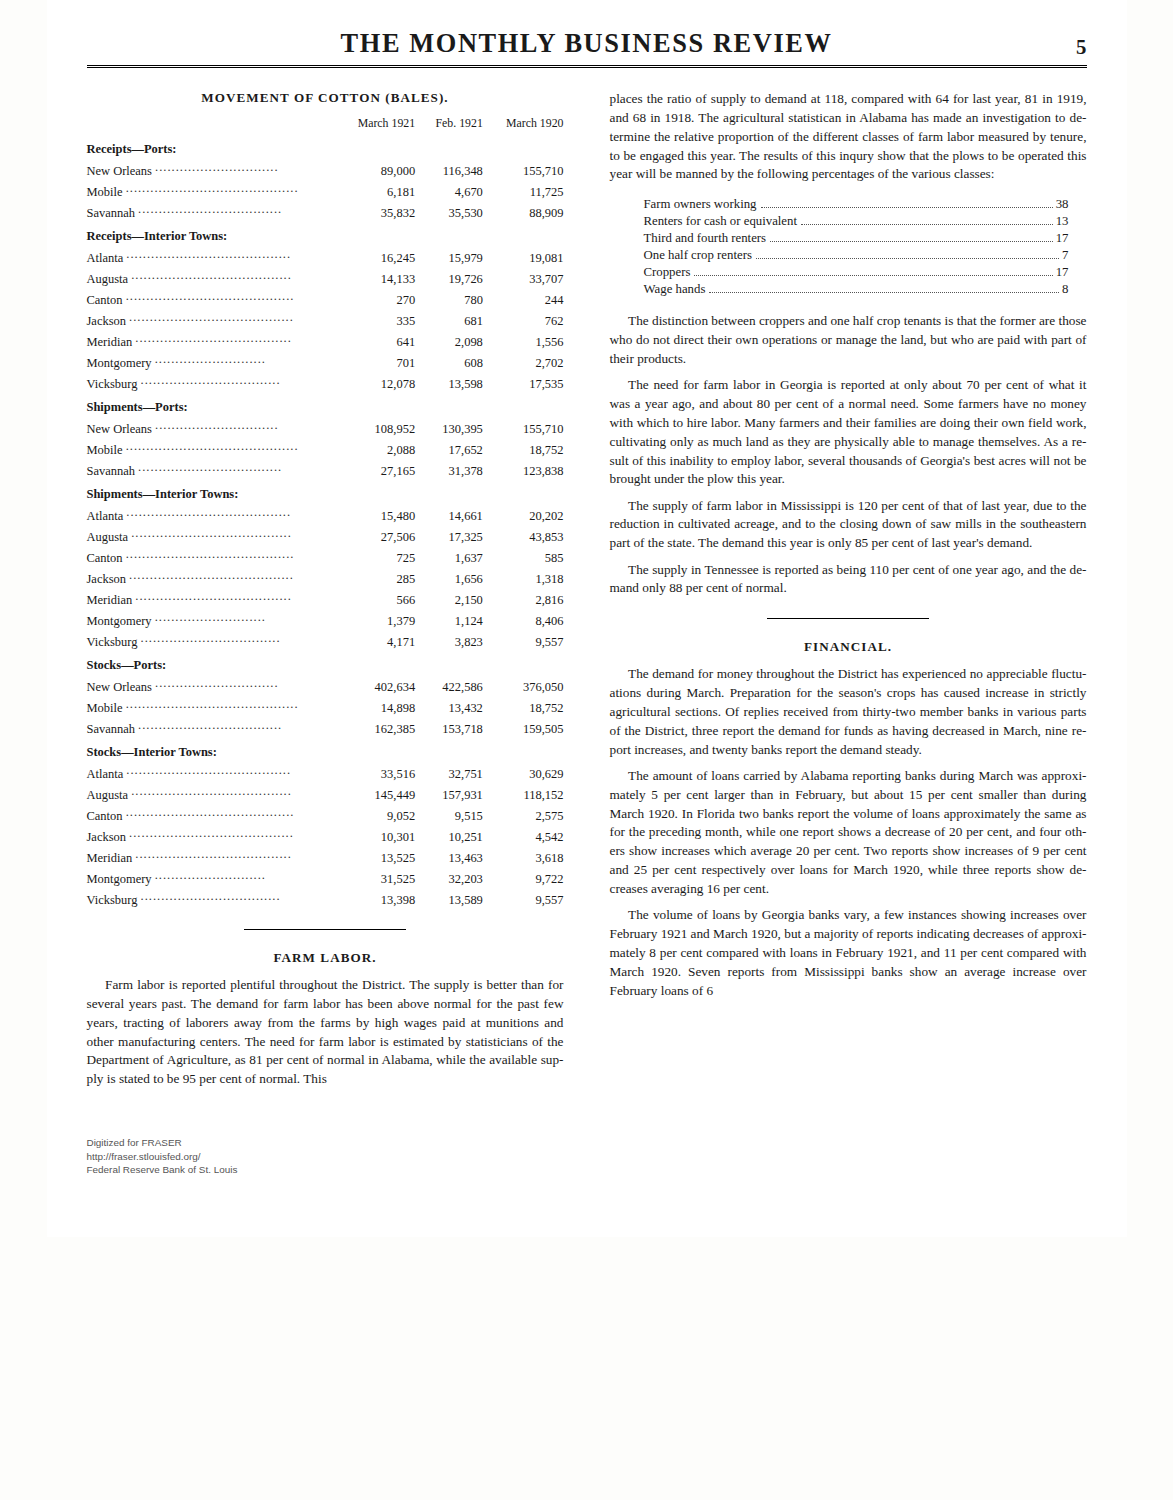THE MONTHLY BUSINESS REVIEW
5
Movement of Cotton (Bales).
| | March 1921 | Feb. 1921 | March 1920 |
| --- | --- | --- | --- |
| Receipts—Ports: |
| New Orleans .............................. | 89,000 | 116,348 | 155,710 |
| Mobile .......................................... | 6,181 | 4,670 | 11,725 |
| Savannah ................................... | 35,832 | 35,530 | 88,909 |
| Receipts—Interior Towns: |
| Atlanta ........................................ | 16,245 | 15,979 | 19,081 |
| Augusta ....................................... | 14,133 | 19,726 | 33,707 |
| Canton ......................................... | 270 | 780 | 244 |
| Jackson ........................................ | 335 | 681 | 762 |
| Meridian ...................................... | 641 | 2,098 | 1,556 |
| Montgomery ........................... | 701 | 608 | 2,702 |
| Vicksburg .................................. | 12,078 | 13,598 | 17,535 |
| Shipments—Ports: |
| New Orleans .............................. | 108,952 | 130,395 | 155,710 |
| Mobile .......................................... | 2,088 | 17,652 | 18,752 |
| Savannah ................................... | 27,165 | 31,378 | 123,838 |
| Shipments—Interior Towns: |
| Atlanta ........................................ | 15,480 | 14,661 | 20,202 |
| Augusta ....................................... | 27,506 | 17,325 | 43,853 |
| Canton ......................................... | 725 | 1,637 | 585 |
| Jackson ........................................ | 285 | 1,656 | 1,318 |
| Meridian ...................................... | 566 | 2,150 | 2,816 |
| Montgomery ........................... | 1,379 | 1,124 | 8,406 |
| Vicksburg .................................. | 4,171 | 3,823 | 9,557 |
| Stocks—Ports: |
| New Orleans .............................. | 402,634 | 422,586 | 376,050 |
| Mobile .......................................... | 14,898 | 13,432 | 18,752 |
| Savannah ................................... | 162,385 | 153,718 | 159,505 |
| Stocks—Interior Towns: |
| Atlanta ........................................ | 33,516 | 32,751 | 30,629 |
| Augusta ....................................... | 145,449 | 157,931 | 118,152 |
| Canton ......................................... | 9,052 | 9,515 | 2,575 |
| Jackson ........................................ | 10,301 | 10,251 | 4,542 |
| Meridian ...................................... | 13,525 | 13,463 | 3,618 |
| Montgomery ........................... | 31,525 | 32,203 | 9,722 |
| Vicksburg .................................. | 13,398 | 13,589 | 9,557 |
Farm Labor.
Farm labor is reported plentiful throughout the District. The supply is better than for several years past. The demand for farm labor has been above normal for the past few years, tracting of laborers away from the farms by high wages paid at munitions and other manufacturing centers. The need for farm labor is estimated by statisticians of the Department of Agriculture, as 81 per cent of normal in Alabama, while the available supply is stated to be 95 per cent of normal. This
places the ratio of supply to demand at 118, compared with 64 for last year, 81 in 1919, and 68 in 1918. The agricultural statistican in Alabama has made an investigation to determine the relative proportion of the different classes of farm labor measured by tenure, to be engaged this year. The results of this inqury show that the plows to be operated this year will be manned by the following percentages of the various classes:
Farm owners working 38
Renters for cash or equivalent 13
Third and fourth renters 17
One half crop renters 7
Croppers 17
Wage hands 8
The distinction between croppers and one half crop tenants is that the former are those who do not direct their own operations or manage the land, but who are paid with part of their products.
The need for farm labor in Georgia is reported at only about 70 per cent of what it was a year ago, and about 80 per cent of a normal need. Some farmers have no money with which to hire labor. Many farmers and their families are doing their own field work, cultivating only as much land as they are physically able to manage themselves. As a result of this inability to employ labor, several thousands of Georgia's best acres will not be brought under the plow this year.
The supply of farm labor in Mississippi is 120 per cent of that of last year, due to the reduction in cultivated acreage, and to the closing down of saw mills in the southeastern part of the state. The demand this year is only 85 per cent of last year's demand.
The supply in Tennessee is reported as being 110 per cent of one year ago, and the demand only 88 per cent of normal.
Financial.
The demand for money throughout the District has experienced no appreciable fluctuations during March. Preparation for the season's crops has caused increase in strictly agricultural sections. Of replies received from thirty-two member banks in various parts of the District, three report the demand for funds as having decreased in March, nine report increases, and twenty banks report the demand steady.
The amount of loans carried by Alabama reporting banks during March was approximately 5 per cent larger than in February, but about 15 per cent smaller than during March 1920. In Florida two banks report the volume of loans approximately the same as for the preceding month, while one report shows a decrease of 20 per cent, and four others show increases which average 20 per cent. Two reports show increases of 9 per cent and 25 per cent respectively over loans for March 1920, while three reports show decreases averaging 16 per cent.
The volume of loans by Georgia banks vary, a few instances showing increases over February 1921 and March 1920, but a majority of reports indicating decreases of approximately 8 per cent compared with loans in February 1921, and 11 per cent compared with March 1920. Seven reports from Mississippi banks show an average increase over February loans of 6
Digitized for FRASER
http://fraser.stlouisfed.org/
Federal Reserve Bank of St. Louis